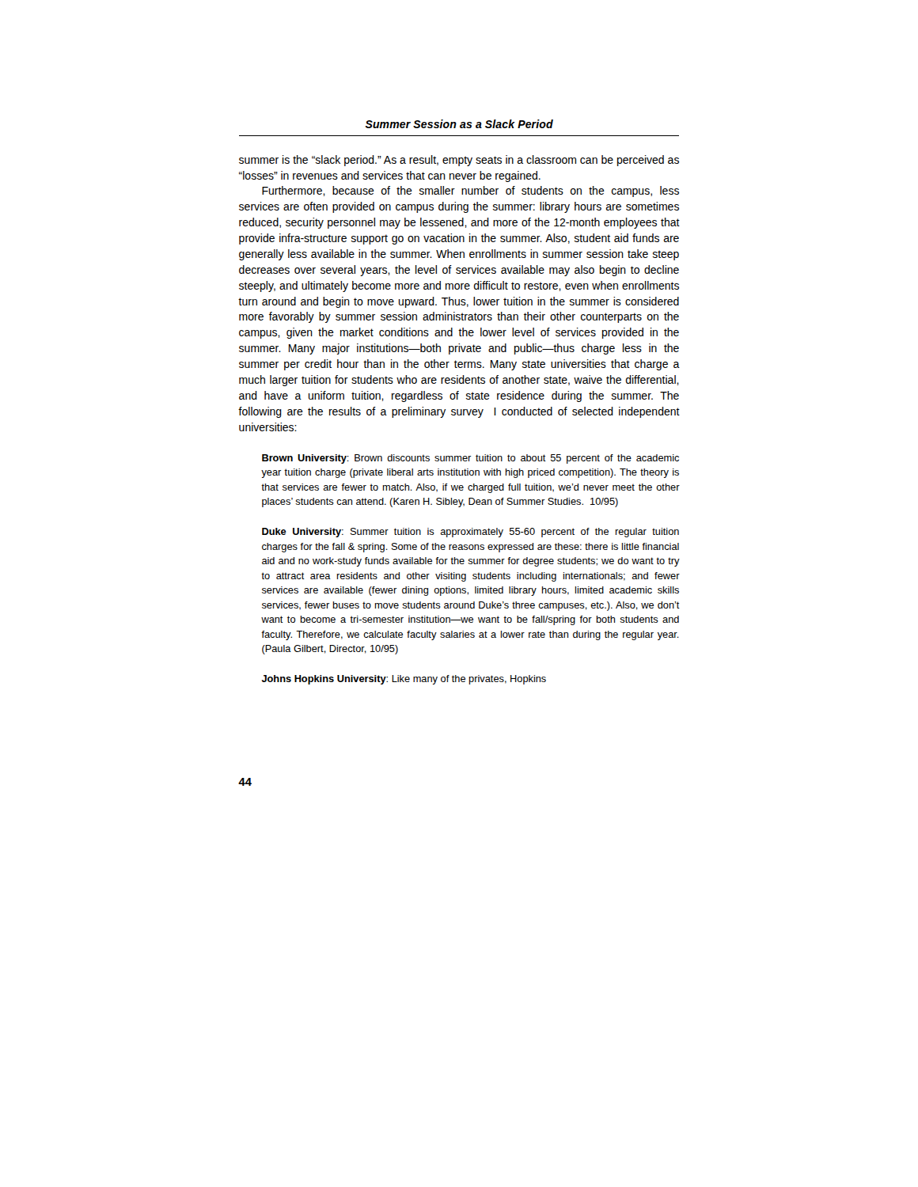Summer Session as a Slack Period
summer is the “slack period.” As a result, empty seats in a classroom can be perceived as “losses” in revenues and services that can never be regained.
Furthermore, because of the smaller number of students on the campus, less services are often provided on campus during the summer: library hours are sometimes reduced, security personnel may be lessened, and more of the 12-month employees that provide infra-structure support go on vacation in the summer. Also, student aid funds are generally less available in the summer. When enrollments in summer session take steep decreases over several years, the level of services available may also begin to decline steeply, and ultimately become more and more difficult to restore, even when enrollments turn around and begin to move upward. Thus, lower tuition in the summer is considered more favorably by summer session administrators than their other counterparts on the campus, given the market conditions and the lower level of services provided in the summer. Many major institutions—both private and public—thus charge less in the summer per credit hour than in the other terms. Many state universities that charge a much larger tuition for students who are residents of another state, waive the differential, and have a uniform tuition, regardless of state residence during the summer. The following are the results of a preliminary survey I conducted of selected independent universities:
Brown University: Brown discounts summer tuition to about 55 percent of the academic year tuition charge (private liberal arts institution with high priced competition). The theory is that services are fewer to match. Also, if we charged full tuition, we’d never meet the other places’ students can attend. (Karen H. Sibley, Dean of Summer Studies. 10/95)
Duke University: Summer tuition is approximately 55-60 percent of the regular tuition charges for the fall & spring. Some of the reasons expressed are these: there is little financial aid and no work-study funds available for the summer for degree students; we do want to try to attract area residents and other visiting students including internationals; and fewer services are available (fewer dining options, limited library hours, limited academic skills services, fewer buses to move students around Duke’s three campuses, etc.). Also, we don’t want to become a tri-semester institution—we want to be fall/spring for both students and faculty. Therefore, we calculate faculty salaries at a lower rate than during the regular year. (Paula Gilbert, Director, 10/95)
Johns Hopkins University: Like many of the privates, Hopkins
44